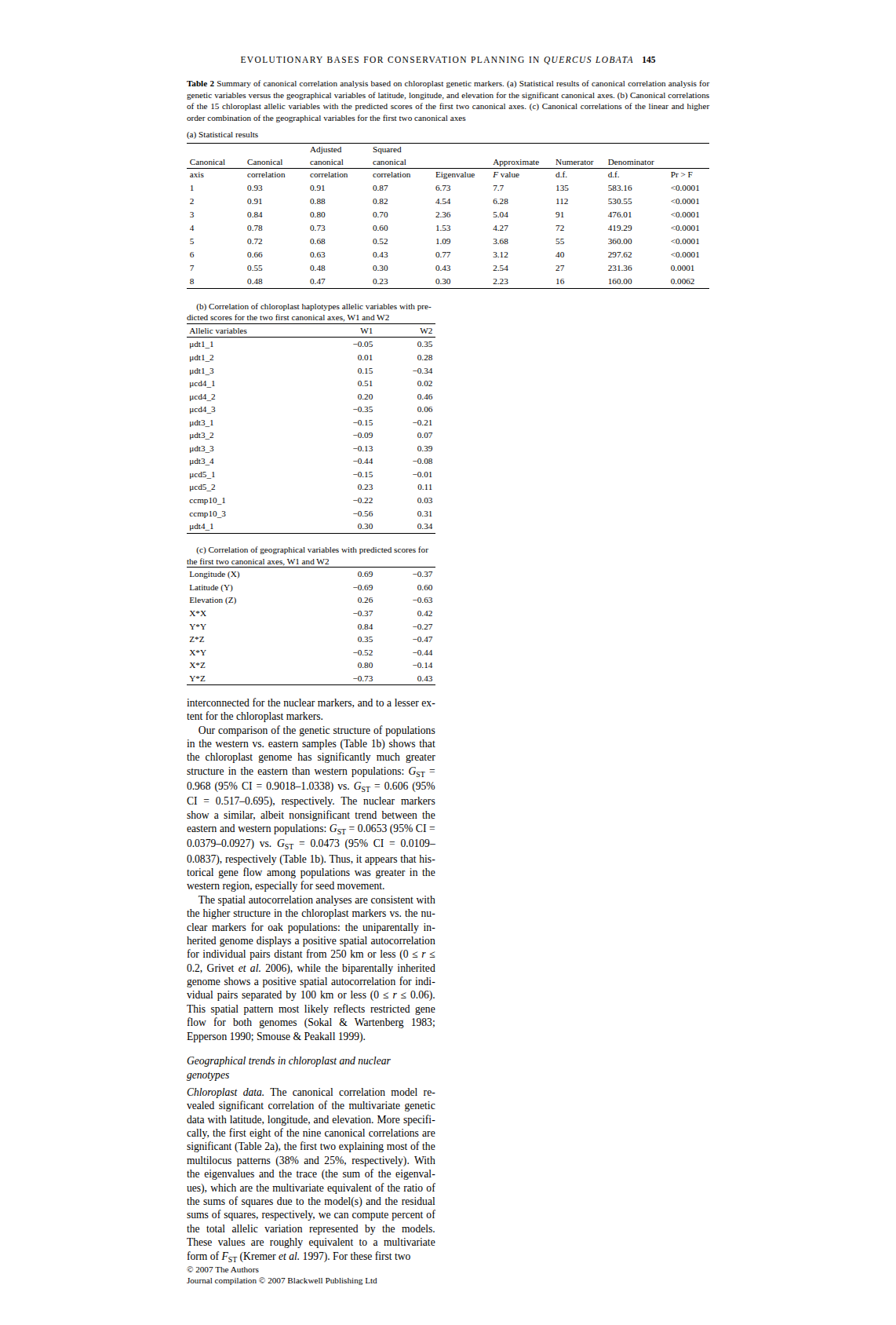Evolutionary bases for conservation planning in Quercus lobata 145
Table 2 Summary of canonical correlation analysis based on chloroplast genetic markers. (a) Statistical results of canonical correlation analysis for genetic variables versus the geographical variables of latitude, longitude, and elevation for the significant canonical axes. (b) Canonical correlations of the 15 chloroplast allelic variables with the predicted scores of the first two canonical axes. (c) Canonical correlations of the linear and higher order combination of the geographical variables for the first two canonical axes
(a) Statistical results
| | | Adjusted | Squared | | | | | |
| --- | --- | --- | --- | --- | --- | --- | --- | --- |
| Canonical | Canonical | canonical | canonical | | Approximate | Numerator | Denominator | |
| axis | correlation | correlation | correlation | Eigenvalue | F value | d.f. | d.f. | Pr > F |
| 1 | 0.93 | 0.91 | 0.87 | 6.73 | 7.7 | 135 | 583.16 | <0.0001 |
| 2 | 0.91 | 0.88 | 0.82 | 4.54 | 6.28 | 112 | 530.55 | <0.0001 |
| 3 | 0.84 | 0.80 | 0.70 | 2.36 | 5.04 | 91 | 476.01 | <0.0001 |
| 4 | 0.78 | 0.73 | 0.60 | 1.53 | 4.27 | 72 | 419.29 | <0.0001 |
| 5 | 0.72 | 0.68 | 0.52 | 1.09 | 3.68 | 55 | 360.00 | <0.0001 |
| 6 | 0.66 | 0.63 | 0.43 | 0.77 | 3.12 | 40 | 297.62 | <0.0001 |
| 7 | 0.55 | 0.48 | 0.30 | 0.43 | 2.54 | 27 | 231.36 | 0.0001 |
| 8 | 0.48 | 0.47 | 0.23 | 0.30 | 2.23 | 16 | 160.00 | 0.0062 |
(b) Correlation of chloroplast haplotypes allelic variables with predicted scores for the two first canonical axes, W1 and W2
| Allelic variables | W1 | W2 |
| --- | --- | --- |
| μdt1_1 | −0.05 | 0.35 |
| μdt1_2 | 0.01 | 0.28 |
| μdt1_3 | 0.15 | −0.34 |
| μcd4_1 | 0.51 | 0.02 |
| μcd4_2 | 0.20 | 0.46 |
| μcd4_3 | −0.35 | 0.06 |
| μdt3_1 | −0.15 | −0.21 |
| μdt3_2 | −0.09 | 0.07 |
| μdt3_3 | −0.13 | 0.39 |
| μdt3_4 | −0.44 | −0.08 |
| μcd5_1 | −0.15 | −0.01 |
| μcd5_2 | 0.23 | 0.11 |
| ccmp10_1 | −0.22 | 0.03 |
| ccmp10_3 | −0.56 | 0.31 |
| μdt4_1 | 0.30 | 0.34 |
(c) Correlation of geographical variables with predicted scores for the first two canonical axes, W1 and W2
| Longitude (X) | 0.69 | −0.37 |
| Latitude (Y) | −0.69 | 0.60 |
| Elevation (Z) | 0.26 | −0.63 |
| X*X | −0.37 | 0.42 |
| Y*Y | 0.84 | −0.27 |
| Z*Z | 0.35 | −0.47 |
| X*Y | −0.52 | −0.44 |
| X*Z | 0.80 | −0.14 |
| Y*Z | −0.73 | 0.43 |
interconnected for the nuclear markers, and to a lesser extent for the chloroplast markers.
Our comparison of the genetic structure of populations in the western vs. eastern samples (Table 1b) shows that the chloroplast genome has significantly much greater structure in the eastern than western populations: GST = 0.968 (95% CI = 0.9018–1.0338) vs. GST = 0.606 (95% CI = 0.517–0.695), respectively. The nuclear markers show a similar, albeit nonsignificant trend between the eastern and western populations: GST = 0.0653 (95% CI = 0.0379–0.0927) vs. GST = 0.0473 (95% CI = 0.0109–0.0837), respectively (Table 1b). Thus, it appears that historical gene flow among populations was greater in the western region, especially for seed movement.
The spatial autocorrelation analyses are consistent with the higher structure in the chloroplast markers vs. the nuclear markers for oak populations: the uniparentally inherited genome displays a positive spatial autocorrelation for individual pairs distant from 250 km or less (0 ≤ r ≤ 0.2, Grivet et al. 2006), while the biparentally inherited genome shows a positive spatial autocorrelation for individual pairs separated by 100 km or less (0 ≤ r ≤ 0.06). This spatial pattern most likely reflects restricted gene flow for both genomes (Sokal & Wartenberg 1983; Epperson 1990; Smouse & Peakall 1999).
Geographical trends in chloroplast and nuclear genotypes
Chloroplast data. The canonical correlation model revealed significant correlation of the multivariate genetic data with latitude, longitude, and elevation. More specifically, the first eight of the nine canonical correlations are significant (Table 2a), the first two explaining most of the multilocus patterns (38% and 25%, respectively). With the eigenvalues and the trace (the sum of the eigenvalues), which are the multivariate equivalent of the ratio of the sums of squares due to the model(s) and the residual sums of squares, respectively, we can compute percent of the total allelic variation represented by the models. These values are roughly equivalent to a multivariate form of FST (Kremer et al. 1997). For these first two
© 2007 The Authors
Journal compilation © 2007 Blackwell Publishing Ltd